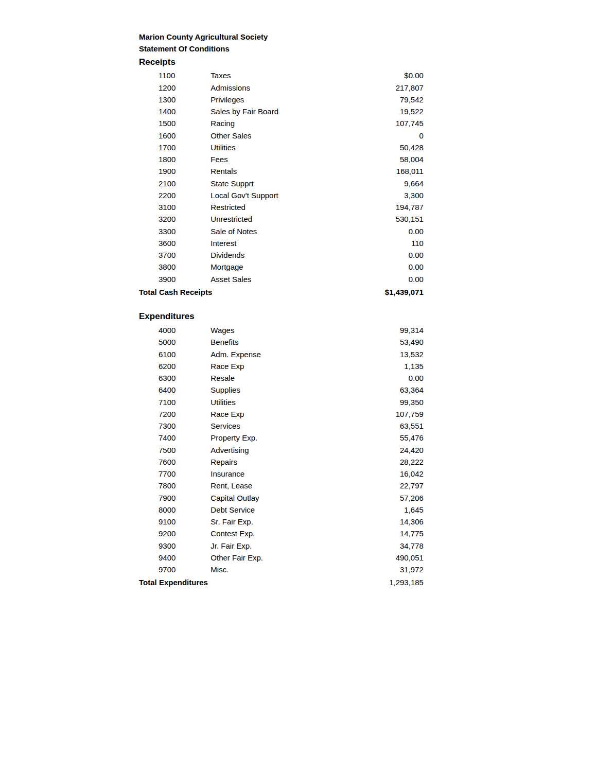Marion County Agricultural Society
Statement Of Conditions
Receipts
| 1100 | Taxes | $0.00 | |
| 1200 | Admissions | 217,807 | |
| 1300 | Privileges | 79,542 | |
| 1400 | Sales by Fair Board | 19,522 | |
| 1500 | Racing | 107,745 | |
| 1600 | Other Sales | 0 | |
| 1700 | Utilities | 50,428 | |
| 1800 | Fees | 58,004 | |
| 1900 | Rentals | 168,011 | |
| 2100 | State Supprt | 9,664 | |
| 2200 | Local Gov't Support | 3,300 | |
| 3100 | Restricted | 194,787 | |
| 3200 | Unrestricted | 530,151 | |
| 3300 | Sale of Notes | 0.00 | |
| 3600 | Interest | 110 | |
| 3700 | Dividends | 0.00 | |
| 3800 | Mortgage | 0.00 | |
| 3900 | Asset Sales | 0.00 | |
| Total Cash Receipts | $1,439,071 | |
Expenditures
| 4000 | Wages | 99,314 | |
| 5000 | Benefits | 53,490 | |
| 6100 | Adm. Expense | 13,532 | |
| 6200 | Race Exp | 1,135 | |
| 6300 | Resale | 0.00 | |
| 6400 | Supplies | 63,364 | |
| 7100 | Utilities | 99,350 | |
| 7200 | Race Exp | 107,759 | |
| 7300 | Services | 63,551 | |
| 7400 | Property Exp. | 55,476 | |
| 7500 | Advertising | 24,420 | |
| 7600 | Repairs | 28,222 | |
| 7700 | Insurance | 16,042 | |
| 7800 | Rent, Lease | 22,797 | |
| 7900 | Capital Outlay | 57,206 | |
| 8000 | Debt Service | 1,645 | |
| 9100 | Sr. Fair Exp. | 14,306 | |
| 9200 | Contest Exp. | 14,775 | |
| 9300 | Jr. Fair Exp. | 34,778 | |
| 9400 | Other Fair Exp. | 490,051 | |
| 9700 | Misc. | 31,972 | |
| Total Expenditures | 1,293,185 | |